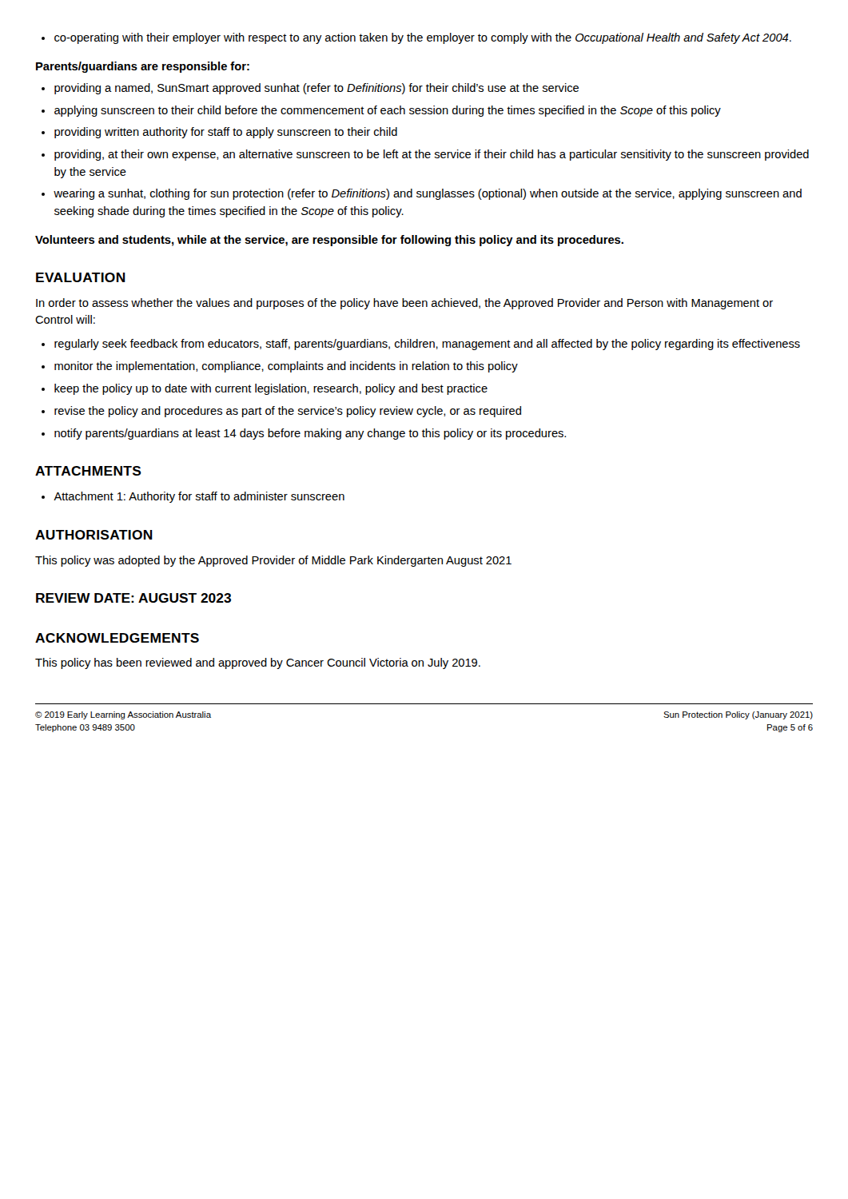co-operating with their employer with respect to any action taken by the employer to comply with the Occupational Health and Safety Act 2004.
Parents/guardians are responsible for:
providing a named, SunSmart approved sunhat (refer to Definitions) for their child’s use at the service
applying sunscreen to their child before the commencement of each session during the times specified in the Scope of this policy
providing written authority for staff to apply sunscreen to their child
providing, at their own expense, an alternative sunscreen to be left at the service if their child has a particular sensitivity to the sunscreen provided by the service
wearing a sunhat, clothing for sun protection (refer to Definitions) and sunglasses (optional) when outside at the service, applying sunscreen and seeking shade during the times specified in the Scope of this policy.
Volunteers and students, while at the service, are responsible for following this policy and its procedures.
EVALUATION
In order to assess whether the values and purposes of the policy have been achieved, the Approved Provider and Person with Management or Control will:
regularly seek feedback from educators, staff, parents/guardians, children, management and all affected by the policy regarding its effectiveness
monitor the implementation, compliance, complaints and incidents in relation to this policy
keep the policy up to date with current legislation, research, policy and best practice
revise the policy and procedures as part of the service’s policy review cycle, or as required
notify parents/guardians at least 14 days before making any change to this policy or its procedures.
ATTACHMENTS
Attachment 1: Authority for staff to administer sunscreen
AUTHORISATION
This policy was adopted by the Approved Provider of Middle Park Kindergarten August 2021
REVIEW DATE: AUGUST 2023
ACKNOWLEDGEMENTS
This policy has been reviewed and approved by Cancer Council Victoria on July 2019.
© 2019 Early Learning Association Australia
Telephone 03 9489 3500
Sun Protection Policy (January 2021)
Page 5 of 6